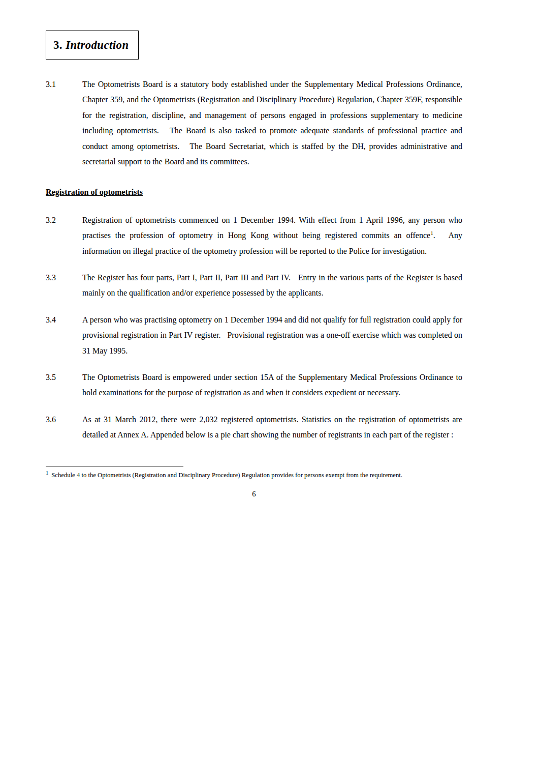3. Introduction
3.1
The Optometrists Board is a statutory body established under the Supplementary Medical Professions Ordinance, Chapter 359, and the Optometrists (Registration and Disciplinary Procedure) Regulation, Chapter 359F, responsible for the registration, discipline, and management of persons engaged in professions supplementary to medicine including optometrists. The Board is also tasked to promote adequate standards of professional practice and conduct among optometrists. The Board Secretariat, which is staffed by the DH, provides administrative and secretarial support to the Board and its committees.
Registration of optometrists
3.2
Registration of optometrists commenced on 1 December 1994. With effect from 1 April 1996, any person who practises the profession of optometry in Hong Kong without being registered commits an offence1. Any information on illegal practice of the optometry profession will be reported to the Police for investigation.
3.3
The Register has four parts, Part I, Part II, Part III and Part IV. Entry in the various parts of the Register is based mainly on the qualification and/or experience possessed by the applicants.
3.4
A person who was practising optometry on 1 December 1994 and did not qualify for full registration could apply for provisional registration in Part IV register. Provisional registration was a one-off exercise which was completed on 31 May 1995.
3.5
The Optometrists Board is empowered under section 15A of the Supplementary Medical Professions Ordinance to hold examinations for the purpose of registration as and when it considers expedient or necessary.
3.6
As at 31 March 2012, there were 2,032 registered optometrists. Statistics on the registration of optometrists are detailed at Annex A. Appended below is a pie chart showing the number of registrants in each part of the register :
1
Schedule 4 to the Optometrists (Registration and Disciplinary Procedure) Regulation provides for persons exempt from the requirement.
6